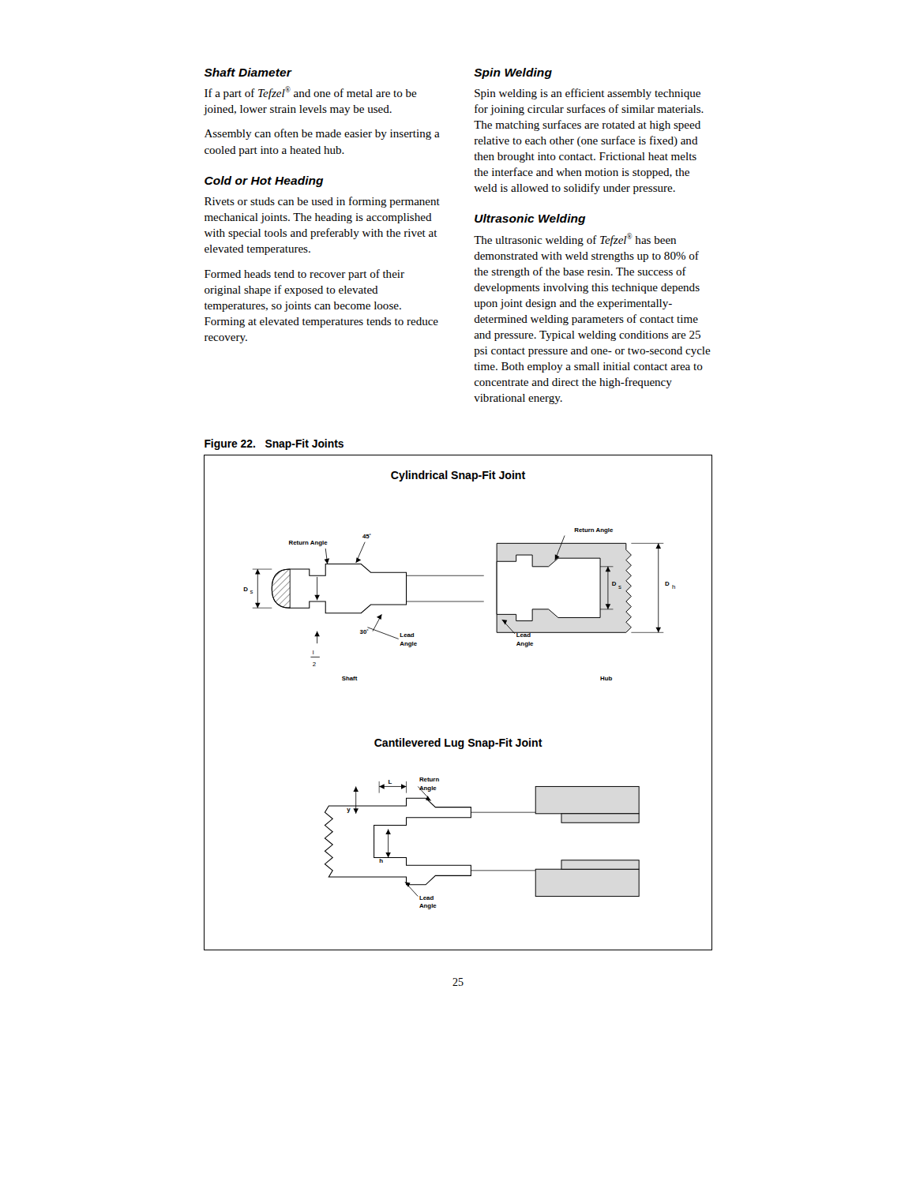Shaft Diameter
If a part of Tefzel® and one of metal are to be joined, lower strain levels may be used.
Assembly can often be made easier by inserting a cooled part into a heated hub.
Cold or Hot Heading
Rivets or studs can be used in forming permanent mechanical joints. The heading is accomplished with special tools and preferably with the rivet at elevated temperatures.
Formed heads tend to recover part of their original shape if exposed to elevated temperatures, so joints can become loose. Forming at elevated temperatures tends to reduce recovery.
Spin Welding
Spin welding is an efficient assembly technique for joining circular surfaces of similar materials. The matching surfaces are rotated at high speed relative to each other (one surface is fixed) and then brought into contact. Frictional heat melts the interface and when motion is stopped, the weld is allowed to solidify under pressure.
Ultrasonic Welding
The ultrasonic welding of Tefzel® has been demonstrated with weld strengths up to 80% of the strength of the base resin. The success of developments involving this technique depends upon joint design and the experimentally-determined welding parameters of contact time and pressure. Typical welding conditions are 25 psi contact pressure and one- or two-second cycle time. Both employ a small initial contact area to concentrate and direct the high-frequency vibrational energy.
Figure 22. Snap-Fit Joints
Cylindrical Snap-Fit Joint
D s Return Angle 45˚ l 2 30˚ Lead Angle Shaft Return Angle Lead Angle D s D h Hub
Cantilevered Lug Snap-Fit Joint
L y h Return Angle Lead Angle
25